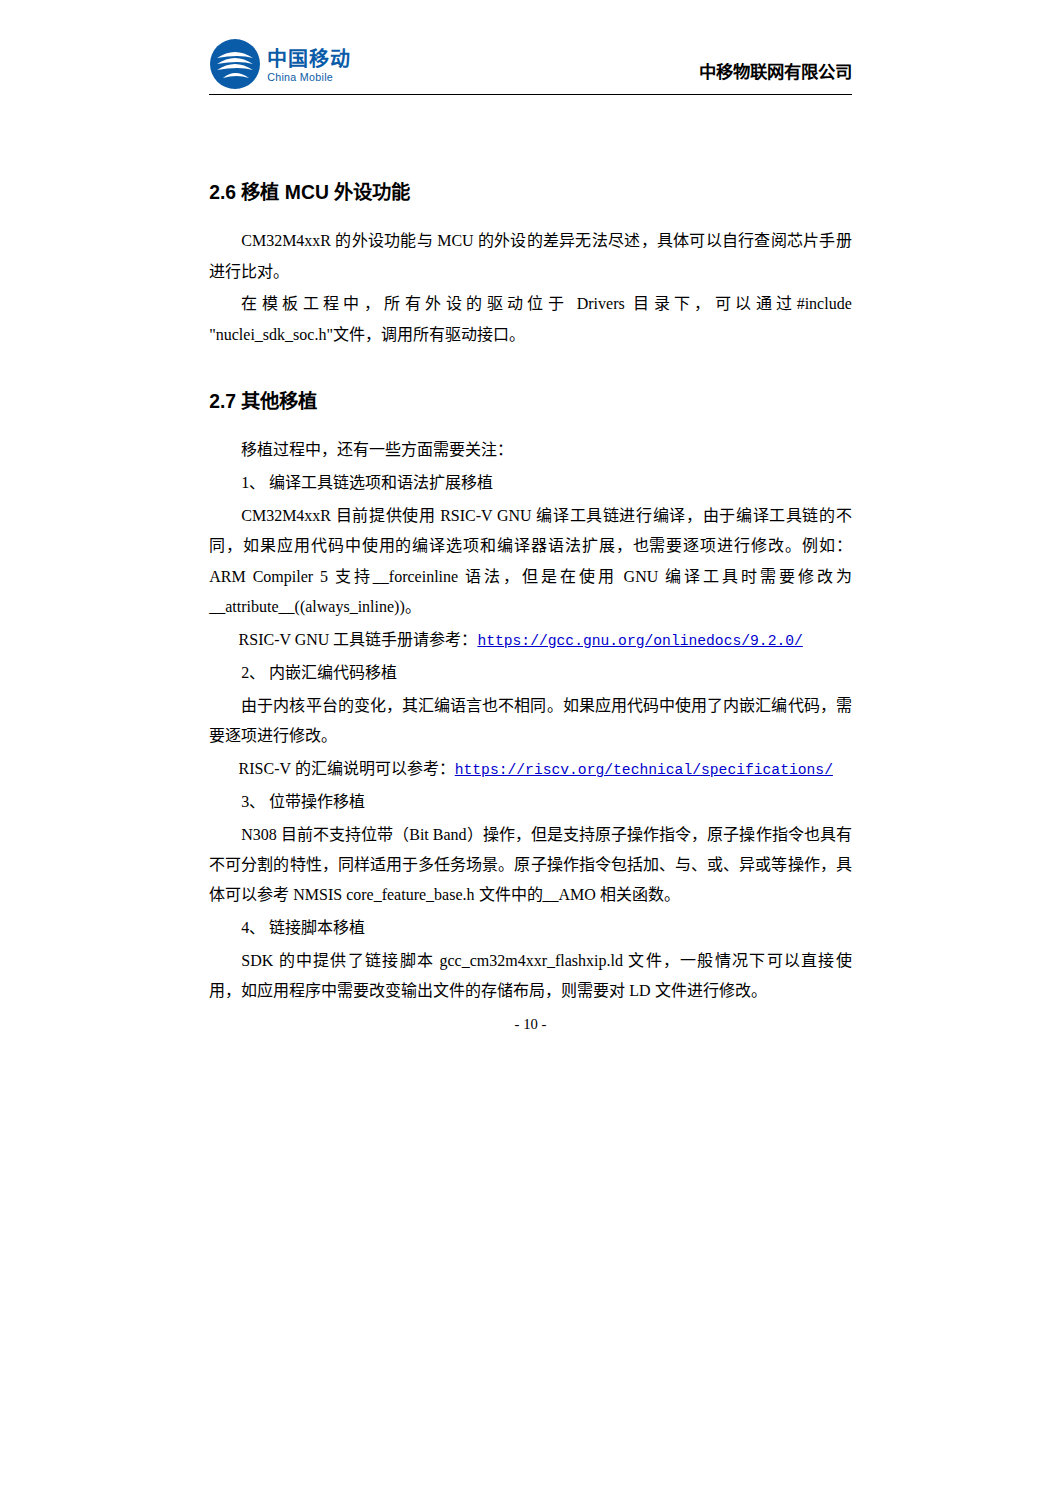中国移动
China Mobile
中移物联网有限公司
2.6 移植 MCU 外设功能
CM32M4xxR 的外设功能与 MCU 的外设的差异无法尽述，具体可以自行查阅芯片手册进行比对。
在模板工程中，所有外设的驱动位于 Drivers 目录下，可以通过#include "nuclei_sdk_soc.h"文件，调用所有驱动接口。
2.7 其他移植
移植过程中，还有一些方面需要关注：
1、 编译工具链选项和语法扩展移植
CM32M4xxR 目前提供使用 RSIC-V GNU 编译工具链进行编译，由于编译工具链的不同，如果应用代码中使用的编译选项和编译器语法扩展，也需要逐项进行修改。例如：ARM Compiler 5 支持__forceinline 语法，但是在使用 GNU 编译工具时需要修改为__attribute__((always_inline))。
RSIC-V GNU 工具链手册请参考：https://gcc.gnu.org/onlinedocs/9.2.0/
2、 内嵌汇编代码移植
由于内核平台的变化，其汇编语言也不相同。如果应用代码中使用了内嵌汇编代码，需要逐项进行修改。
RISC-V 的汇编说明可以参考：https://riscv.org/technical/specifications/
3、 位带操作移植
N308 目前不支持位带（Bit Band）操作，但是支持原子操作指令，原子操作指令也具有不可分割的特性，同样适用于多任务场景。原子操作指令包括加、与、或、异或等操作，具体可以参考 NMSIS core_feature_base.h 文件中的__AMO 相关函数。
4、 链接脚本移植
SDK 的中提供了链接脚本 gcc_cm32m4xxr_flashxip.ld 文件，一般情况下可以直接使用，如应用程序中需要改变输出文件的存储布局，则需要对 LD 文件进行修改。
- 10 -